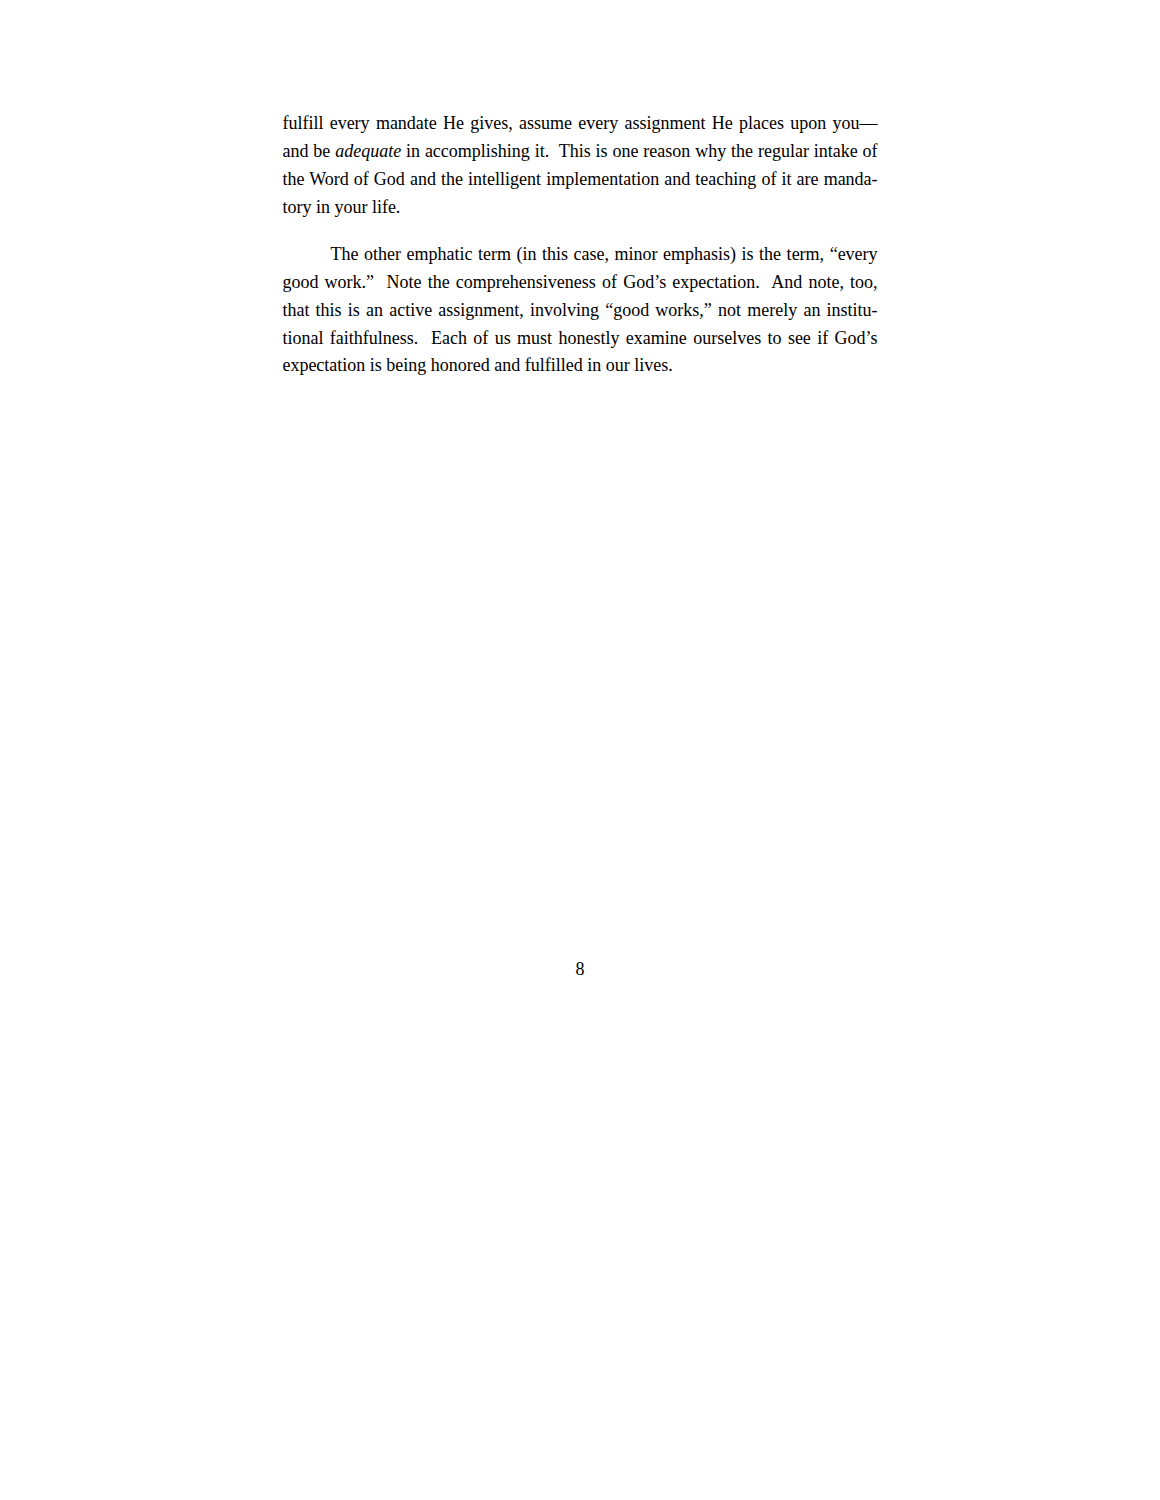fulfill every mandate He gives, assume every assignment He places upon you—and be adequate in accomplishing it. This is one reason why the regular intake of the Word of God and the intelligent implementation and teaching of it are mandatory in your life.
The other emphatic term (in this case, minor emphasis) is the term, “every good work.” Note the comprehensiveness of God’s expectation. And note, too, that this is an active assignment, involving “good works,” not merely an institutional faithfulness. Each of us must honestly examine ourselves to see if God’s expectation is being honored and fulfilled in our lives.
8